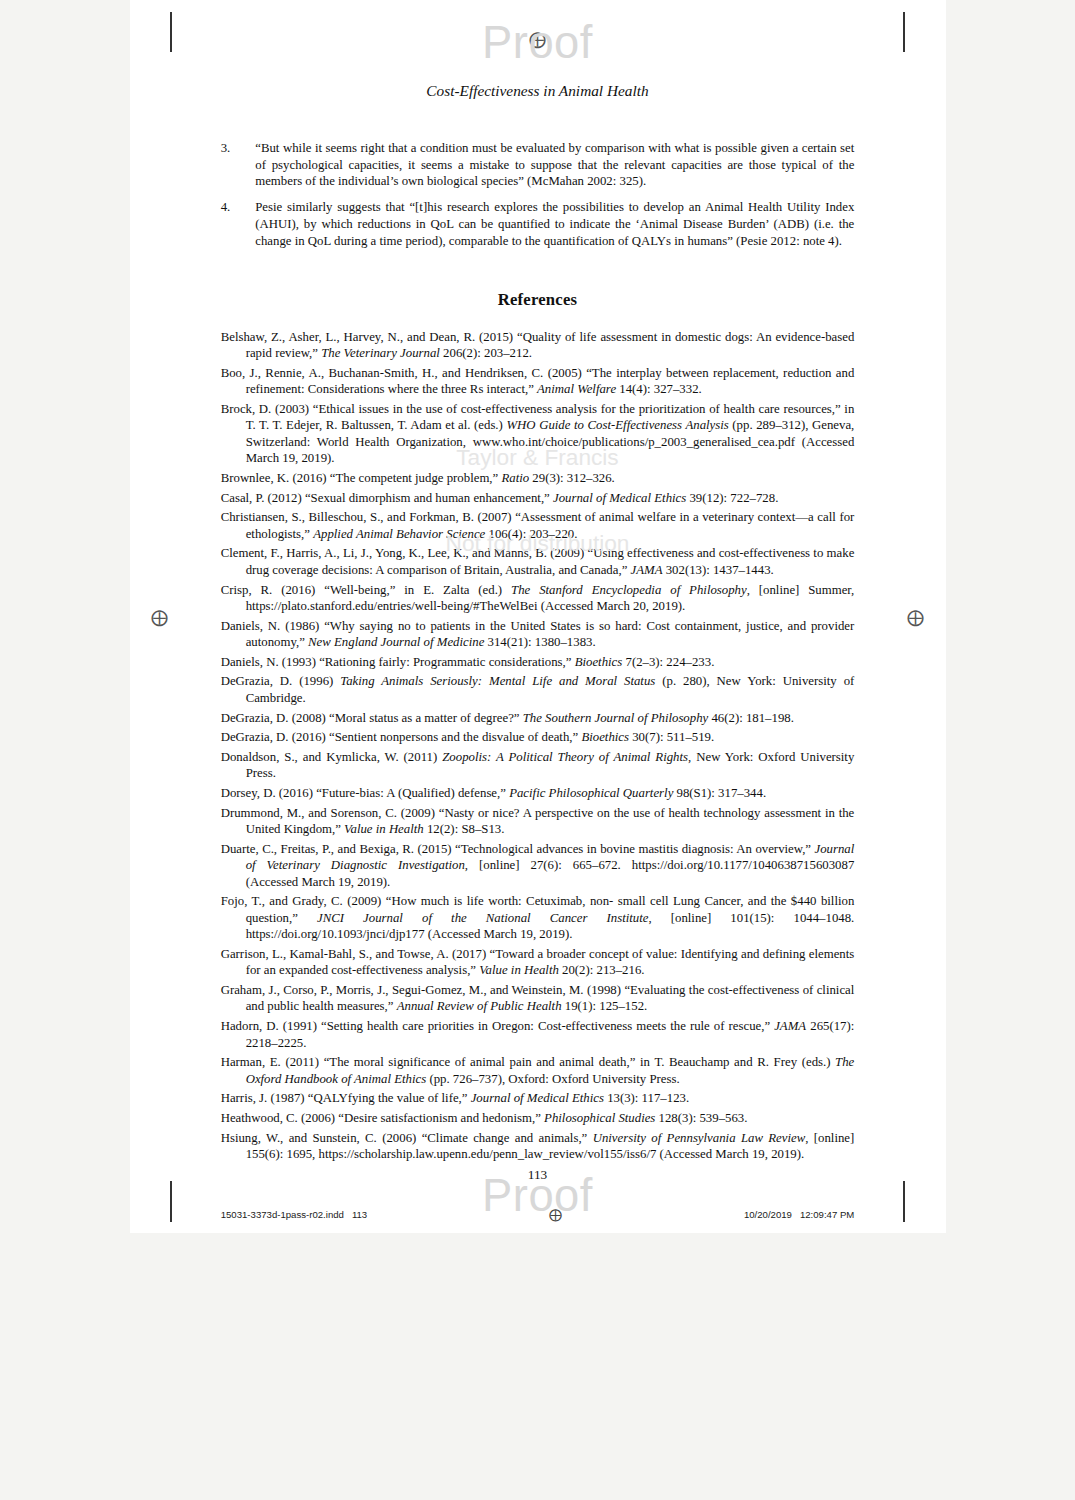⨁
⨁
⨁
Proof
Cost-Effectiveness in Animal Health
“But while it seems right that a condition must be evaluated by comparison with what is possible given a certain set of psychological capacities, it seems a mistake to suppose that the relevant capacities are those typical of the members of the individual’s own biological species” (McMahan 2002: 325).
Pesie similarly suggests that “[t]his research explores the possibilities to develop an Animal Health Utility Index (AHUI), by which reductions in QoL can be quantified to indicate the ‘Animal Disease Burden’ (ADB) (i.e. the change in QoL during a time period), comparable to the quantification of QALYs in humans” (Pesie 2012: note 4).
References
Belshaw, Z., Asher, L., Harvey, N., and Dean, R. (2015) “Quality of life assessment in domestic dogs: An evidence-based rapid review,” The Veterinary Journal 206(2): 203–212.
Boo, J., Rennie, A., Buchanan-Smith, H., and Hendriksen, C. (2005) “The interplay between replacement, reduction and refinement: Considerations where the three Rs interact,” Animal Welfare 14(4): 327–332.
Brock, D. (2003) “Ethical issues in the use of cost-effectiveness analysis for the prioritization of health care resources,” in T. T. T. Edejer, R. Baltussen, T. Adam et al. (eds.) WHO Guide to Cost-Effectiveness Analysis (pp. 289–312), Geneva, Switzerland: World Health Organization, www.who.int/choice/publications/p_2003_generalised_cea.pdf (Accessed March 19, 2019).
Brownlee, K. (2016) “The competent judge problem,” Ratio 29(3): 312–326.
Casal, P. (2012) “Sexual dimorphism and human enhancement,” Journal of Medical Ethics 39(12): 722–728.
Christiansen, S., Billeschou, S., and Forkman, B. (2007) “Assessment of animal welfare in a veterinary context—a call for ethologists,” Applied Animal Behavior Science 106(4): 203–220.
Clement, F., Harris, A., Li, J., Yong, K., Lee, K., and Manns, B. (2009) “Using effectiveness and cost-effectiveness to make drug coverage decisions: A comparison of Britain, Australia, and Canada,” JAMA 302(13): 1437–1443.
Crisp, R. (2016) “Well-being,” in E. Zalta (ed.) The Stanford Encyclopedia of Philosophy, [online] Summer, https://plato.stanford.edu/entries/well-being/#TheWelBei (Accessed March 20, 2019).
Daniels, N. (1986) “Why saying no to patients in the United States is so hard: Cost containment, justice, and provider autonomy,” New England Journal of Medicine 314(21): 1380–1383.
Daniels, N. (1993) “Rationing fairly: Programmatic considerations,” Bioethics 7(2–3): 224–233.
DeGrazia, D. (1996) Taking Animals Seriously: Mental Life and Moral Status (p. 280), New York: University of Cambridge.
DeGrazia, D. (2008) “Moral status as a matter of degree?” The Southern Journal of Philosophy 46(2): 181–198.
DeGrazia, D. (2016) “Sentient nonpersons and the disvalue of death,” Bioethics 30(7): 511–519.
Donaldson, S., and Kymlicka, W. (2011) Zoopolis: A Political Theory of Animal Rights, New York: Oxford University Press.
Dorsey, D. (2016) “Future-bias: A (Qualified) defense,” Pacific Philosophical Quarterly 98(S1): 317–344.
Drummond, M., and Sorenson, C. (2009) “Nasty or nice? A perspective on the use of health technology assessment in the United Kingdom,” Value in Health 12(2): S8–S13.
Duarte, C., Freitas, P., and Bexiga, R. (2015) “Technological advances in bovine mastitis diagnosis: An overview,” Journal of Veterinary Diagnostic Investigation, [online] 27(6): 665–672. https://doi.org/10.1177/1040638715603087 (Accessed March 19, 2019).
Fojo, T., and Grady, C. (2009) “How much is life worth: Cetuximab, non- small cell Lung Cancer, and the $440 billion question,” JNCI Journal of the National Cancer Institute, [online] 101(15): 1044–1048. https://doi.org/10.1093/jnci/djp177 (Accessed March 19, 2019).
Garrison, L., Kamal-Bahl, S., and Towse, A. (2017) “Toward a broader concept of value: Identifying and defining elements for an expanded cost-effectiveness analysis,” Value in Health 20(2): 213–216.
Graham, J., Corso, P., Morris, J., Segui-Gomez, M., and Weinstein, M. (1998) “Evaluating the cost-effectiveness of clinical and public health measures,” Annual Review of Public Health 19(1): 125–152.
Hadorn, D. (1991) “Setting health care priorities in Oregon: Cost-effectiveness meets the rule of rescue,” JAMA 265(17): 2218–2225.
Harman, E. (2011) “The moral significance of animal pain and animal death,” in T. Beauchamp and R. Frey (eds.) The Oxford Handbook of Animal Ethics (pp. 726–737), Oxford: Oxford University Press.
Harris, J. (1987) “QALYfying the value of life,” Journal of Medical Ethics 13(3): 117–123.
Heathwood, C. (2006) “Desire satisfactionism and hedonism,” Philosophical Studies 128(3): 539–563.
Hsiung, W., and Sunstein, C. (2006) “Climate change and animals,” University of Pennsylvania Law Review, [online] 155(6): 1695, https://scholarship.law.upenn.edu/penn_law_review/vol155/iss6/7 (Accessed March 19, 2019).
Taylor & Francis
Not for distribution
113
Proof
15031-3373d-1pass-r02.indd 113 ⨁ 10/20/2019 12:09:47 PM